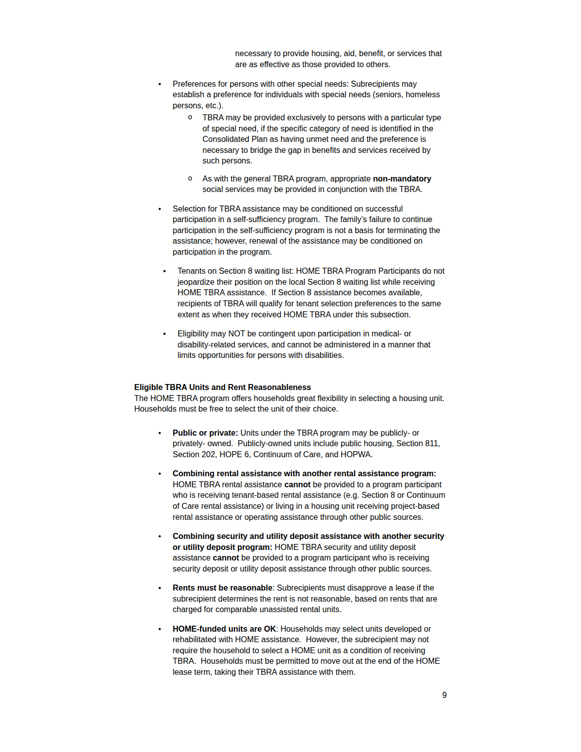necessary to provide housing, aid, benefit, or services that are as effective as those provided to others.
Preferences for persons with other special needs: Subrecipients may establish a preference for individuals with special needs (seniors, homeless persons, etc.).
TBRA may be provided exclusively to persons with a particular type of special need, if the specific category of need is identified in the Consolidated Plan as having unmet need and the preference is necessary to bridge the gap in benefits and services received by such persons.
As with the general TBRA program, appropriate non-mandatory social services may be provided in conjunction with the TBRA.
Selection for TBRA assistance may be conditioned on successful participation in a self-sufficiency program. The family’s failure to continue participation in the self-sufficiency program is not a basis for terminating the assistance; however, renewal of the assistance may be conditioned on participation in the program.
Tenants on Section 8 waiting list: HOME TBRA Program Participants do not jeopardize their position on the local Section 8 waiting list while receiving HOME TBRA assistance. If Section 8 assistance becomes available, recipients of TBRA will qualify for tenant selection preferences to the same extent as when they received HOME TBRA under this subsection.
Eligibility may NOT be contingent upon participation in medical- or disability-related services, and cannot be administered in a manner that limits opportunities for persons with disabilities.
Eligible TBRA Units and Rent Reasonableness
The HOME TBRA program offers households great flexibility in selecting a housing unit. Households must be free to select the unit of their choice.
Public or private: Units under the TBRA program may be publicly- or privately- owned. Publicly-owned units include public housing, Section 811, Section 202, HOPE 6, Continuum of Care, and HOPWA.
Combining rental assistance with another rental assistance program: HOME TBRA rental assistance cannot be provided to a program participant who is receiving tenant-based rental assistance (e.g. Section 8 or Continuum of Care rental assistance) or living in a housing unit receiving project-based rental assistance or operating assistance through other public sources.
Combining security and utility deposit assistance with another security or utility deposit program: HOME TBRA security and utility deposit assistance cannot be provided to a program participant who is receiving security deposit or utility deposit assistance through other public sources.
Rents must be reasonable: Subrecipients must disapprove a lease if the subrecipient determines the rent is not reasonable, based on rents that are charged for comparable unassisted rental units.
HOME-funded units are OK: Households may select units developed or rehabilitated with HOME assistance. However, the subrecipient may not require the household to select a HOME unit as a condition of receiving TBRA. Households must be permitted to move out at the end of the HOME lease term, taking their TBRA assistance with them.
9